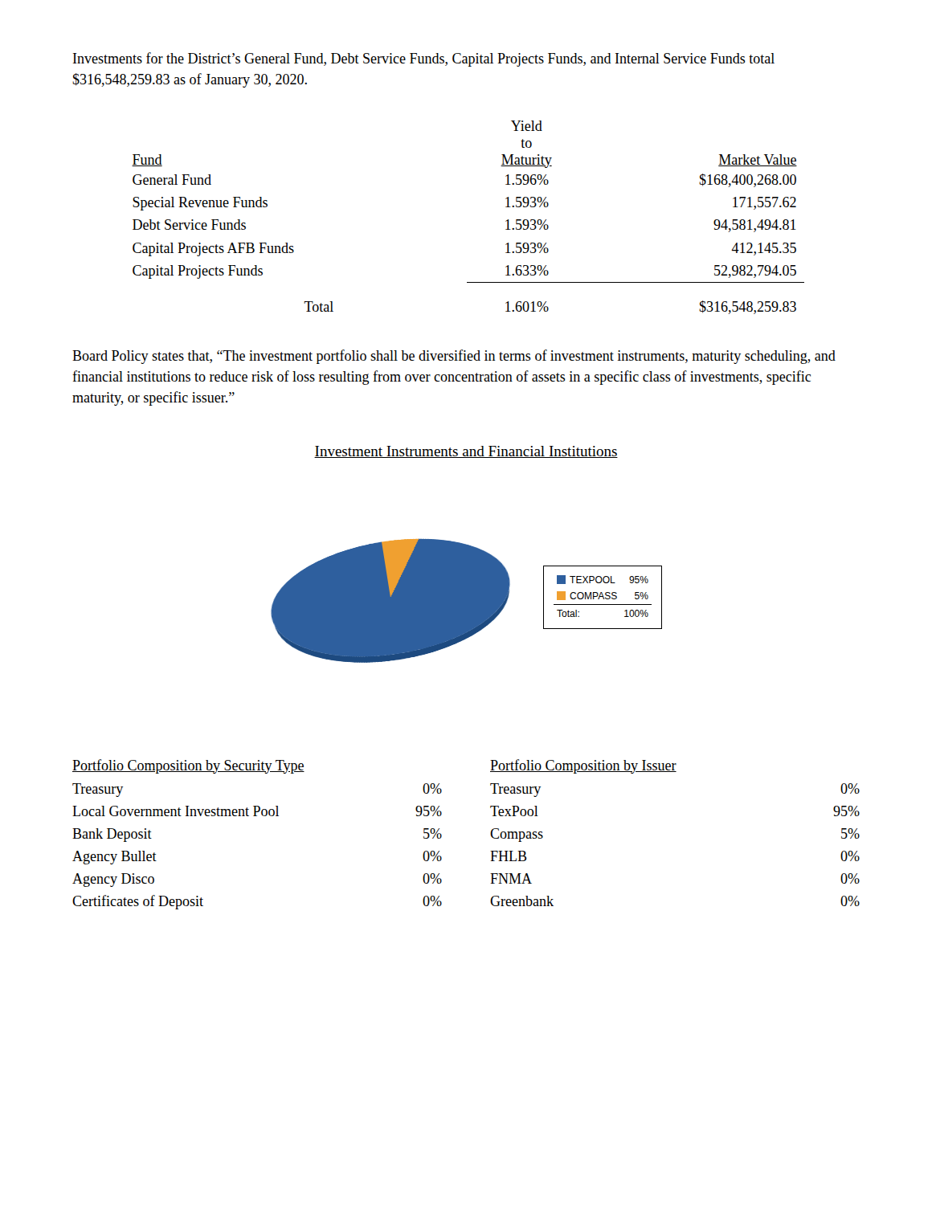Investments for the District’s General Fund, Debt Service Funds, Capital Projects Funds, and Internal Service Funds total $316,548,259.83 as of January 30, 2020.
| Fund | Yield to Maturity | Market Value |
| --- | --- | --- |
| General Fund | 1.596% | $168,400,268.00 |
| Special Revenue Funds | 1.593% | 171,557.62 |
| Debt Service Funds | 1.593% | 94,581,494.81 |
| Capital Projects AFB Funds | 1.593% | 412,145.35 |
| Capital Projects Funds | 1.633% | 52,982,794.05 |
| Total | 1.601% | $316,548,259.83 |
Board Policy states that, “The investment portfolio shall be diversified in terms of investment instruments, maturity scheduling, and financial institutions to reduce risk of loss resulting from over concentration of assets in a specific class of investments, specific maturity, or specific issuer.”
Investment Instruments and Financial Institutions
| TEXPOOL | 95% |
| COMPASS | 5% |
| Total: | 100% |
Portfolio Composition by Security Type
| Treasury | 0% |
| Local Government Investment Pool | 95% |
| Bank Deposit | 5% |
| Agency Bullet | 0% |
| Agency Disco | 0% |
| Certificates of Deposit | 0% |
Portfolio Composition by Issuer
| Treasury | 0% |
| TexPool | 95% |
| Compass | 5% |
| FHLB | 0% |
| FNMA | 0% |
| Greenbank | 0% |